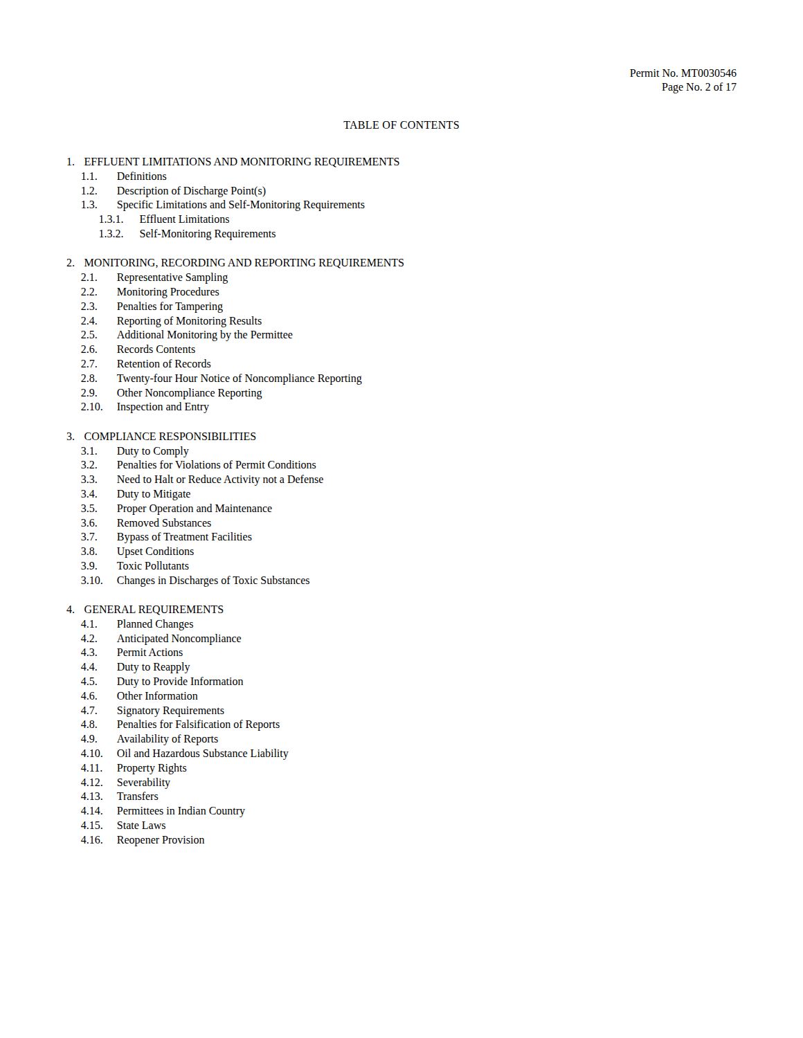Permit No. MT0030546
Page No. 2 of 17
TABLE OF CONTENTS
EFFLUENT LIMITATIONS AND MONITORING REQUIREMENTS
Definitions
Description of Discharge Point(s)
Specific Limitations and Self-Monitoring Requirements
Effluent Limitations
Self-Monitoring Requirements
MONITORING, RECORDING AND REPORTING REQUIREMENTS
Representative Sampling
Monitoring Procedures
Penalties for Tampering
Reporting of Monitoring Results
Additional Monitoring by the Permittee
Records Contents
Retention of Records
Twenty-four Hour Notice of Noncompliance Reporting
Other Noncompliance Reporting
Inspection and Entry
COMPLIANCE RESPONSIBILITIES
Duty to Comply
Penalties for Violations of Permit Conditions
Need to Halt or Reduce Activity not a Defense
Duty to Mitigate
Proper Operation and Maintenance
Removed Substances
Bypass of Treatment Facilities
Upset Conditions
Toxic Pollutants
Changes in Discharges of Toxic Substances
GENERAL REQUIREMENTS
Planned Changes
Anticipated Noncompliance
Permit Actions
Duty to Reapply
Duty to Provide Information
Other Information
Signatory Requirements
Penalties for Falsification of Reports
Availability of Reports
Oil and Hazardous Substance Liability
Property Rights
Severability
Transfers
Permittees in Indian Country
State Laws
Reopener Provision